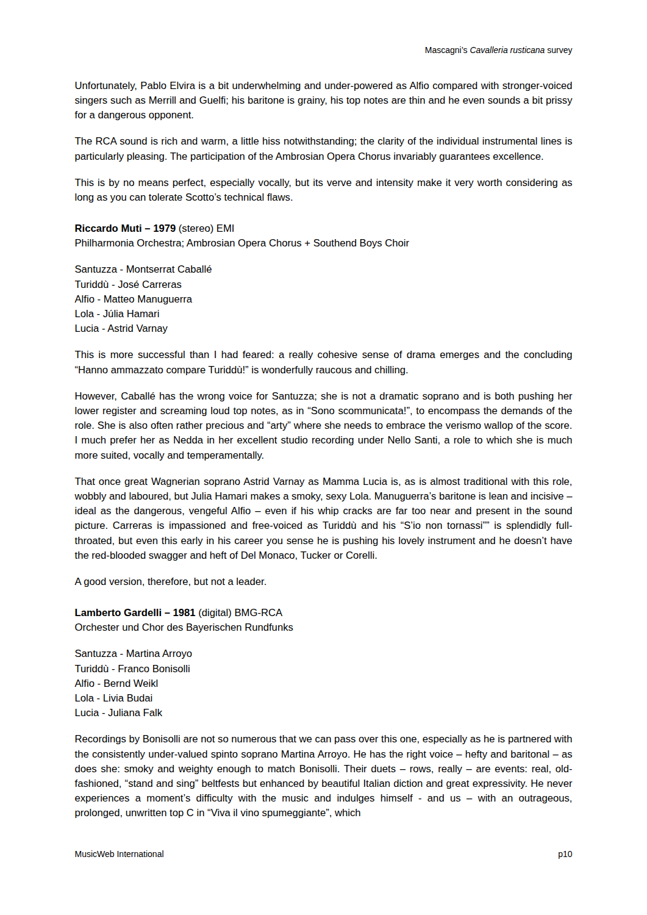Mascagni’s Cavalleria rusticana survey
Unfortunately, Pablo Elvira is a bit underwhelming and under-powered as Alfio compared with stronger-voiced singers such as Merrill and Guelfi; his baritone is grainy, his top notes are thin and he even sounds a bit prissy for a dangerous opponent.
The RCA sound is rich and warm, a little hiss notwithstanding; the clarity of the individual instrumental lines is particularly pleasing. The participation of the Ambrosian Opera Chorus invariably guarantees excellence.
This is by no means perfect, especially vocally, but its verve and intensity make it very worth considering as long as you can tolerate Scotto’s technical flaws.
Riccardo Muti – 1979 (stereo) EMI
Philharmonia Orchestra; Ambrosian Opera Chorus + Southend Boys Choir
Santuzza - Montserrat Caballé
Turiddù - José Carreras
Alfio - Matteo Manuguerra
Lola - Júlia Hamari
Lucia - Astrid Varnay
This is more successful than I had feared: a really cohesive sense of drama emerges and the concluding “Hanno ammazzato compare Turiddù!” is wonderfully raucous and chilling.
However, Caballé has the wrong voice for Santuzza; she is not a dramatic soprano and is both pushing her lower register and screaming loud top notes, as in “Sono scommunicata!”, to encompass the demands of the role. She is also often rather precious and “arty” where she needs to embrace the verismo wallop of the score. I much prefer her as Nedda in her excellent studio recording under Nello Santi, a role to which she is much more suited, vocally and temperamentally.
That once great Wagnerian soprano Astrid Varnay as Mamma Lucia is, as is almost traditional with this role, wobbly and laboured, but Julia Hamari makes a smoky, sexy Lola. Manuguerra’s baritone is lean and incisive – ideal as the dangerous, vengeful Alfio – even if his whip cracks are far too near and present in the sound picture. Carreras is impassioned and free-voiced as Turiddù and his “S’io non tornassi”” is splendidly full-throated, but even this early in his career you sense he is pushing his lovely instrument and he doesn’t have the red-blooded swagger and heft of Del Monaco, Tucker or Corelli.
A good version, therefore, but not a leader.
Lamberto Gardelli – 1981 (digital) BMG-RCA
Orchester und Chor des Bayerischen Rundfunks
Santuzza - Martina Arroyo
Turiddù - Franco Bonisolli
Alfio - Bernd Weikl
Lola - Livia Budai
Lucia - Juliana Falk
Recordings by Bonisolli are not so numerous that we can pass over this one, especially as he is partnered with the consistently under-valued spinto soprano Martina Arroyo. He has the right voice – hefty and baritonal – as does she: smoky and weighty enough to match Bonisolli. Their duets – rows, really – are events: real, old-fashioned, “stand and sing” beltfests but enhanced by beautiful Italian diction and great expressivity. He never experiences a moment’s difficulty with the music and indulges himself - and us – with an outrageous, prolonged, unwritten top C in “Viva il vino spumeggiante”, which
MusicWeb International p10